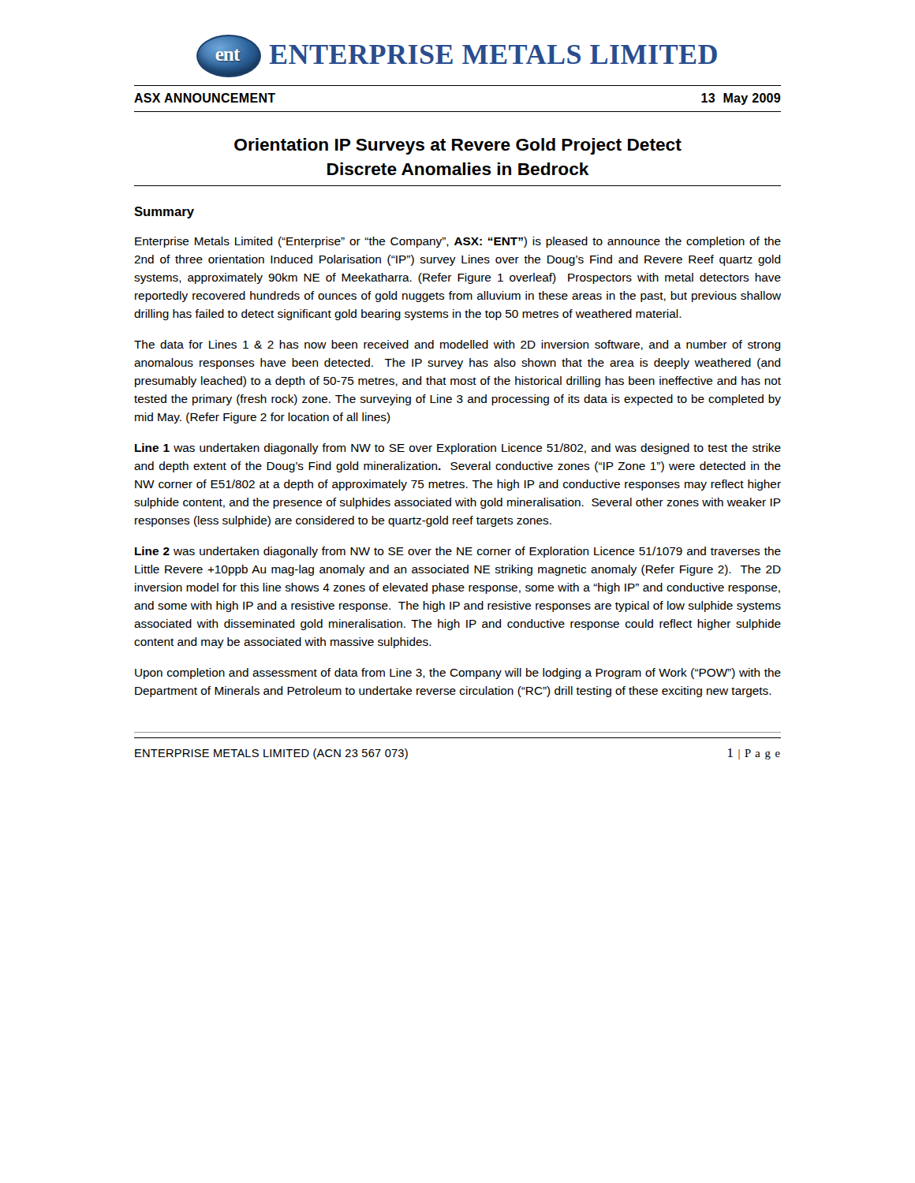ent
ENTERPRISE METALS LIMITED
ASX ANNOUNCEMENT 13 May 2009
Orientation IP Surveys at Revere Gold Project Detect
Discrete Anomalies in Bedrock
Summary
Enterprise Metals Limited (“Enterprise” or “the Company”, ASX: “ENT”) is pleased to announce the completion of the 2nd of three orientation Induced Polarisation (“IP”) survey Lines over the Doug’s Find and Revere Reef quartz gold systems, approximately 90km NE of Meekatharra. (Refer Figure 1 overleaf) Prospectors with metal detectors have reportedly recovered hundreds of ounces of gold nuggets from alluvium in these areas in the past, but previous shallow drilling has failed to detect significant gold bearing systems in the top 50 metres of weathered material.
The data for Lines 1 & 2 has now been received and modelled with 2D inversion software, and a number of strong anomalous responses have been detected. The IP survey has also shown that the area is deeply weathered (and presumably leached) to a depth of 50-75 metres, and that most of the historical drilling has been ineffective and has not tested the primary (fresh rock) zone. The surveying of Line 3 and processing of its data is expected to be completed by mid May. (Refer Figure 2 for location of all lines)
Line 1 was undertaken diagonally from NW to SE over Exploration Licence 51/802, and was designed to test the strike and depth extent of the Doug’s Find gold mineralization. Several conductive zones (“IP Zone 1”) were detected in the NW corner of E51/802 at a depth of approximately 75 metres. The high IP and conductive responses may reflect higher sulphide content, and the presence of sulphides associated with gold mineralisation. Several other zones with weaker IP responses (less sulphide) are considered to be quartz-gold reef targets zones.
Line 2 was undertaken diagonally from NW to SE over the NE corner of Exploration Licence 51/1079 and traverses the Little Revere +10ppb Au mag-lag anomaly and an associated NE striking magnetic anomaly (Refer Figure 2). The 2D inversion model for this line shows 4 zones of elevated phase response, some with a “high IP” and conductive response, and some with high IP and a resistive response. The high IP and resistive responses are typical of low sulphide systems associated with disseminated gold mineralisation. The high IP and conductive response could reflect higher sulphide content and may be associated with massive sulphides.
Upon completion and assessment of data from Line 3, the Company will be lodging a Program of Work (“POW”) with the Department of Minerals and Petroleum to undertake reverse circulation (“RC”) drill testing of these exciting new targets.
ENTERPRISE METALS LIMITED (ACN 23 567 073) 1 | P a g e